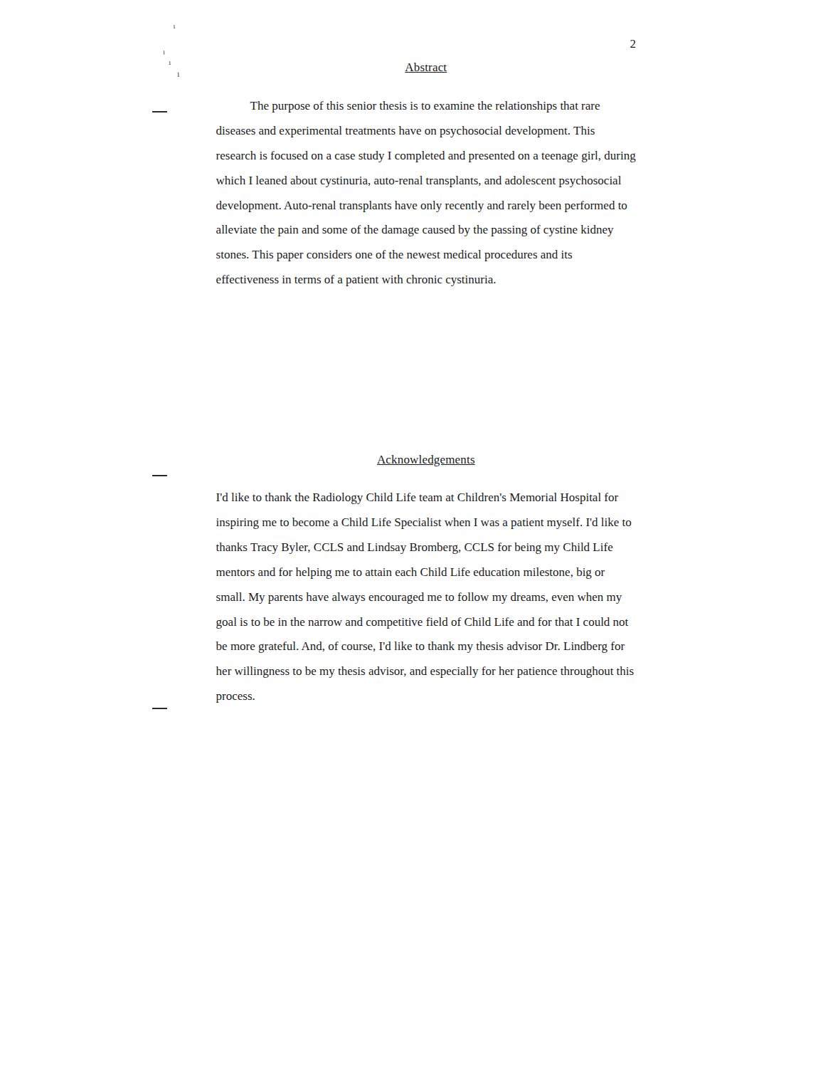2
ı ı ı ı
Abstract
The purpose of this senior thesis is to examine the relationships that rare diseases and experimental treatments have on psychosocial development. This research is focused on a case study I completed and presented on a teenage girl, during which I leaned about cystinuria, auto-renal transplants, and adolescent psychosocial development. Auto-renal transplants have only recently and rarely been performed to alleviate the pain and some of the damage caused by the passing of cystine kidney stones. This paper considers one of the newest medical procedures and its effectiveness in terms of a patient with chronic cystinuria.
Acknowledgements
I'd like to thank the Radiology Child Life team at Children's Memorial Hospital for inspiring me to become a Child Life Specialist when I was a patient myself. I'd like to thanks Tracy Byler, CCLS and Lindsay Bromberg, CCLS for being my Child Life mentors and for helping me to attain each Child Life education milestone, big or small. My parents have always encouraged me to follow my dreams, even when my goal is to be in the narrow and competitive field of Child Life and for that I could not be more grateful. And, of course, I'd like to thank my thesis advisor Dr. Lindberg for her willingness to be my thesis advisor, and especially for her patience throughout this process.